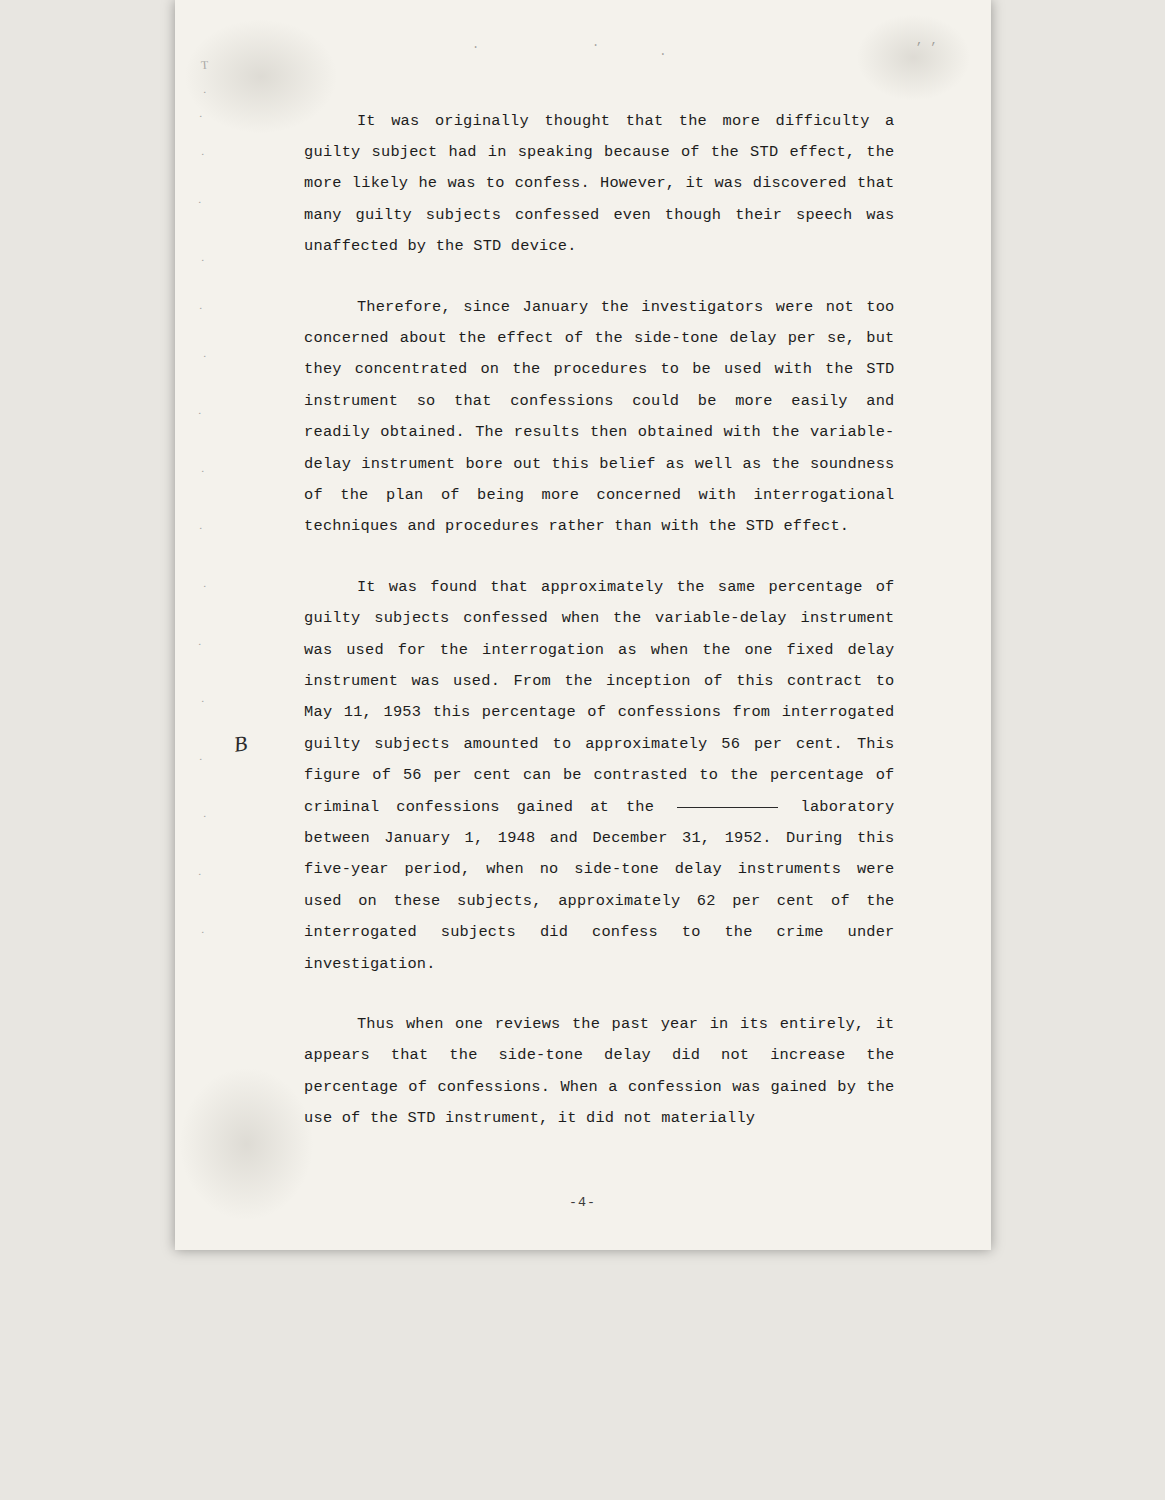. . . , ,
T . . . . . . . . . . . . . . . . .
B
It was originally thought that the more difficulty a guilty subject had in speaking because of the STD effect, the more likely he was to confess. However, it was discovered that many guilty subjects confessed even though their speech was unaffected by the STD device.
Therefore, since January the investigators were not too concerned about the effect of the side-tone delay per se, but they concentrated on the procedures to be used with the STD instrument so that confessions could be more easily and readily obtained. The results then obtained with the variable-delay instrument bore out this belief as well as the soundness of the plan of being more concerned with interrogational techniques and procedures rather than with the STD effect.
It was found that approximately the same percentage of guilty subjects confessed when the variable-delay instrument was used for the interrogation as when the one fixed delay instrument was used. From the inception of this contract to May 11, 1953 this percentage of confessions from interrogated guilty subjects amounted to approximately 56 per cent. This figure of 56 per cent can be contrasted to the percentage of criminal confessions gained at the laboratory between January 1, 1948 and December 31, 1952. During this five-year period, when no side-tone delay instruments were used on these subjects, approximately 62 per cent of the interrogated subjects did confess to the crime under investigation.
Thus when one reviews the past year in its entirely, it appears that the side-tone delay did not increase the percentage of confessions. When a confession was gained by the use of the STD instrument, it did not materially
-4-